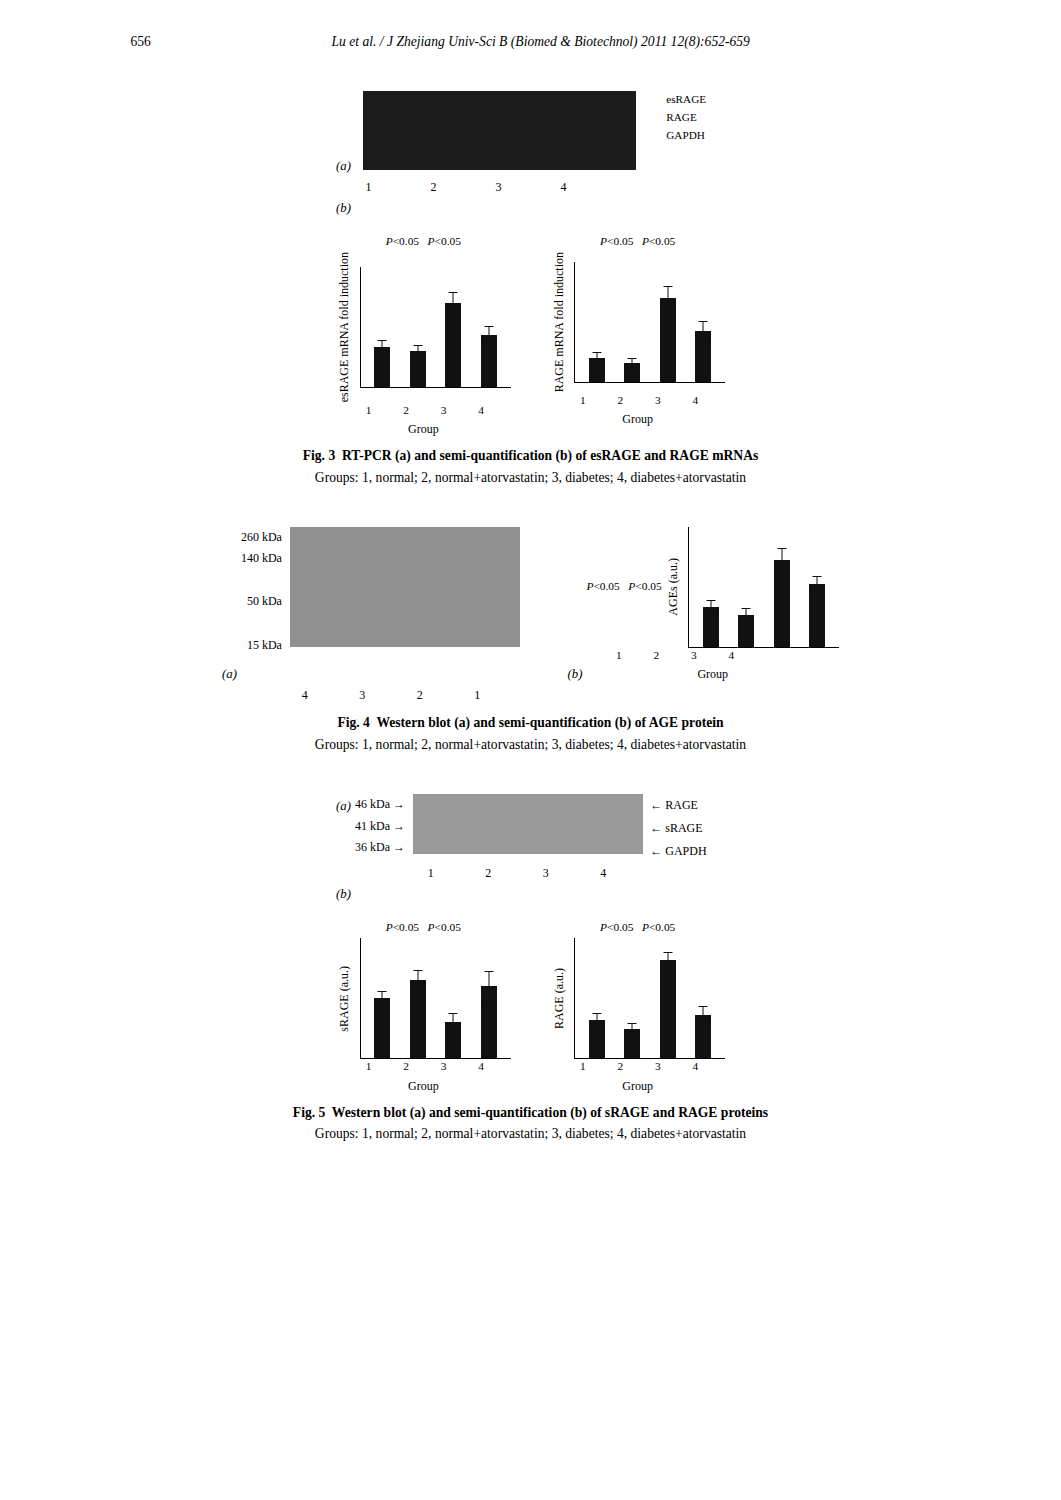656 Lu et al. / J Zhejiang Univ-Sci B (Biomed & Biotechnol) 2011 12(8):652-659
(a) esRAGE
RAGE
GAPDH
1234
(b)
P<0.05 P<0.05
esRAGE mRNA fold induction
1234
Group
P<0.05 P<0.05
RAGE mRNA fold induction
1234
Group
Fig. 3 RT-PCR (a) and semi-quantification (b) of esRAGE and RAGE mRNAs Groups: 1, normal; 2, normal+atorvastatin; 3, diabetes; 4, diabetes+atorvastatin
(a) 260 kDa
140 kDa
50 kDa
15 kDa (b) P<0.05 P<0.05 AGEs (a.u.) 1234 Group
4321
Fig. 4 Western blot (a) and semi-quantification (b) of AGE protein Groups: 1, normal; 2, normal+atorvastatin; 3, diabetes; 4, diabetes+atorvastatin
(a) 46 kDa →
41 kDa →
36 kDa → ← RAGE
← sRAGE
← GAPDH
1234
(b)
P<0.05 P<0.05
sRAGE (a.u.)
1234
Group
P<0.05 P<0.05
RAGE (a.u.)
1234
Group
Fig. 5 Western blot (a) and semi-quantification (b) of sRAGE and RAGE proteins Groups: 1, normal; 2, normal+atorvastatin; 3, diabetes; 4, diabetes+atorvastatin